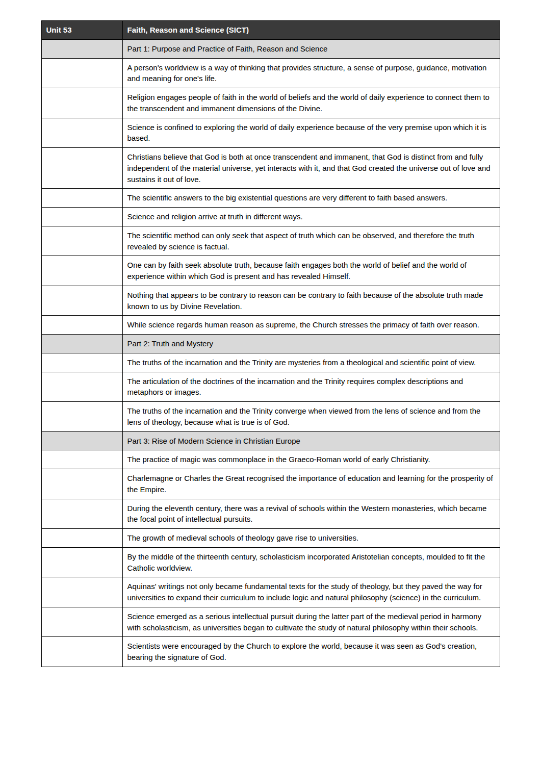| Unit 53 | Faith, Reason and Science (SICT) |
| | Part 1: Purpose and Practice of Faith, Reason and Science |
| | A person's worldview is a way of thinking that provides structure, a sense of purpose, guidance, motivation and meaning for one's life. |
| | Religion engages people of faith in the world of beliefs and the world of daily experience to connect them to the transcendent and immanent dimensions of the Divine. |
| | Science is confined to exploring the world of daily experience because of the very premise upon which it is based. |
| | Christians believe that God is both at once transcendent and immanent, that God is distinct from and fully independent of the material universe, yet interacts with it, and that God created the universe out of love and sustains it out of love. |
| | The scientific answers to the big existential questions are very different to faith based answers. |
| | Science and religion arrive at truth in different ways. |
| | The scientific method can only seek that aspect of truth which can be observed, and therefore the truth revealed by science is factual. |
| | One can by faith seek absolute truth, because faith engages both the world of belief and the world of experience within which God is present and has revealed Himself. |
| | Nothing that appears to be contrary to reason can be contrary to faith because of the absolute truth made known to us by Divine Revelation. |
| | While science regards human reason as supreme, the Church stresses the primacy of faith over reason. |
| | Part 2: Truth and Mystery |
| | The truths of the incarnation and the Trinity are mysteries from a theological and scientific point of view. |
| | The articulation of the doctrines of the incarnation and the Trinity requires complex descriptions and metaphors or images. |
| | The truths of the incarnation and the Trinity converge when viewed from the lens of science and from the lens of theology, because what is true is of God. |
| | Part 3: Rise of Modern Science in Christian Europe |
| | The practice of magic was commonplace in the Graeco-Roman world of early Christianity. |
| | Charlemagne or Charles the Great recognised the importance of education and learning for the prosperity of the Empire. |
| | During the eleventh century, there was a revival of schools within the Western monasteries, which became the focal point of intellectual pursuits. |
| | The growth of medieval schools of theology gave rise to universities. |
| | By the middle of the thirteenth century, scholasticism incorporated Aristotelian concepts, moulded to fit the Catholic worldview. |
| | Aquinas' writings not only became fundamental texts for the study of theology, but they paved the way for universities to expand their curriculum to include logic and natural philosophy (science) in the curriculum. |
| | Science emerged as a serious intellectual pursuit during the latter part of the medieval period in harmony with scholasticism, as universities began to cultivate the study of natural philosophy within their schools. |
| | Scientists were encouraged by the Church to explore the world, because it was seen as God's creation, bearing the signature of God. |